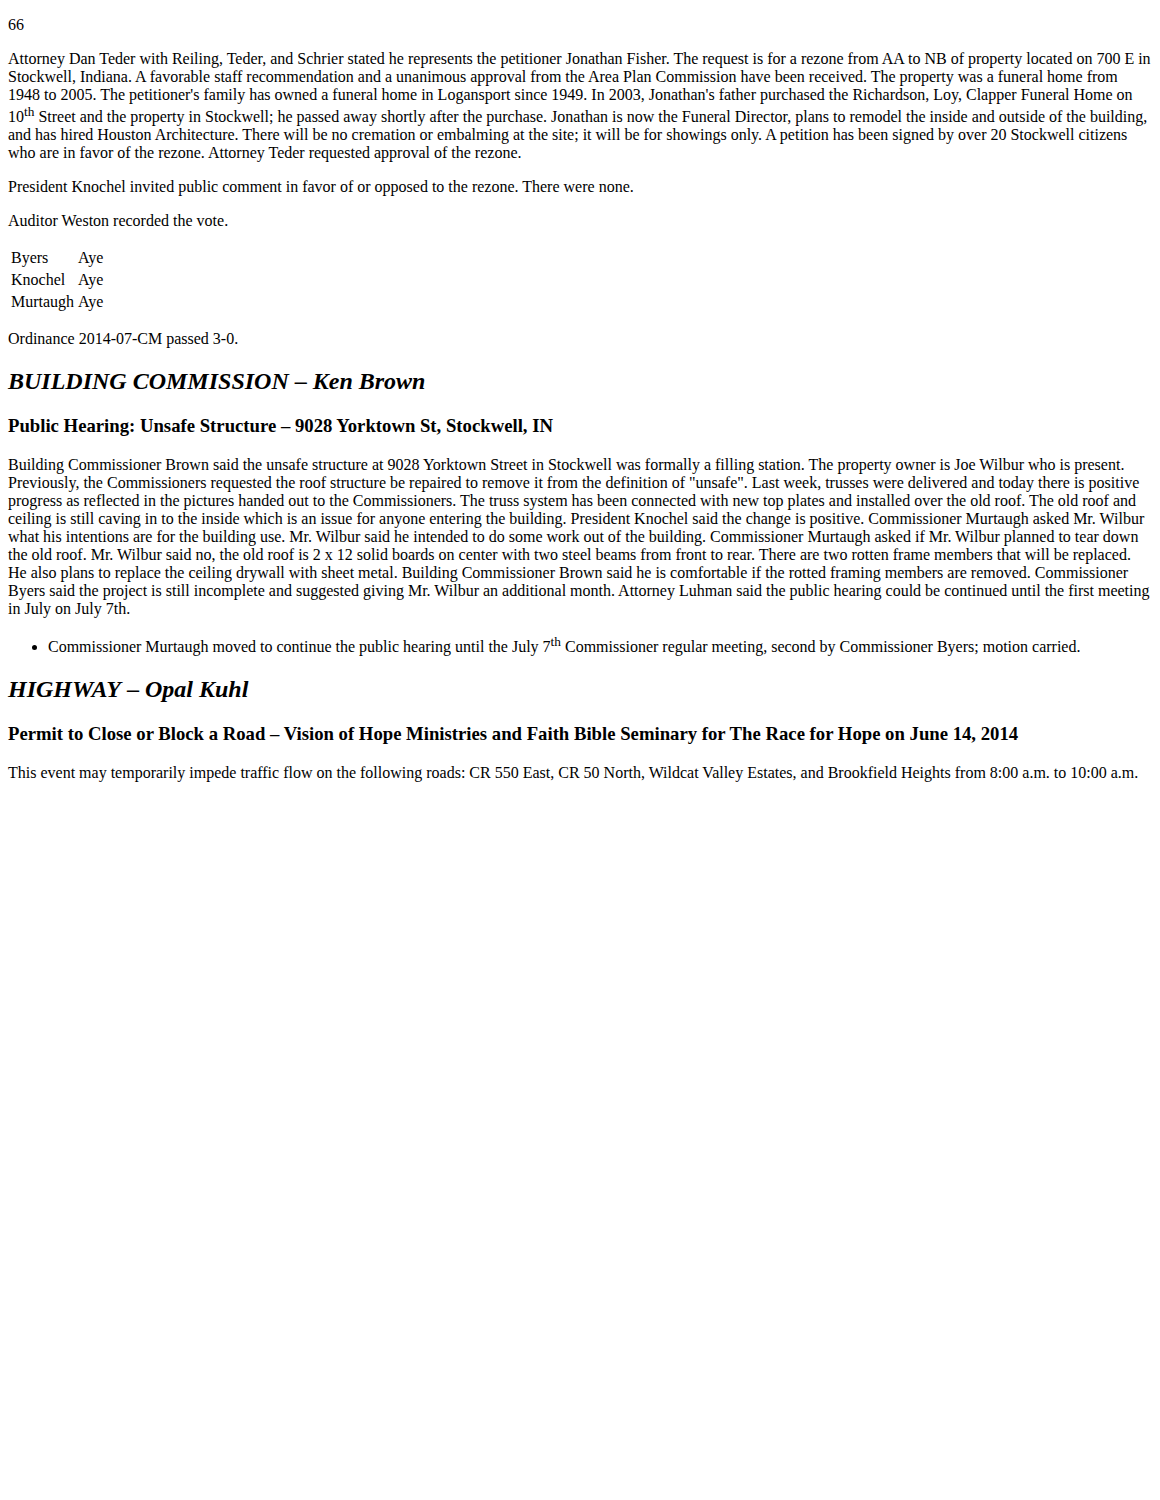66
Attorney Dan Teder with Reiling, Teder, and Schrier stated he represents the petitioner Jonathan Fisher. The request is for a rezone from AA to NB of property located on 700 E in Stockwell, Indiana. A favorable staff recommendation and a unanimous approval from the Area Plan Commission have been received. The property was a funeral home from 1948 to 2005. The petitioner's family has owned a funeral home in Logansport since 1949. In 2003, Jonathan's father purchased the Richardson, Loy, Clapper Funeral Home on 10th Street and the property in Stockwell; he passed away shortly after the purchase. Jonathan is now the Funeral Director, plans to remodel the inside and outside of the building, and has hired Houston Architecture. There will be no cremation or embalming at the site; it will be for showings only. A petition has been signed by over 20 Stockwell citizens who are in favor of the rezone. Attorney Teder requested approval of the rezone.
President Knochel invited public comment in favor of or opposed to the rezone. There were none.
Auditor Weston recorded the vote.
| Byers | Aye |
| Knochel | Aye |
| Murtaugh | Aye |
Ordinance 2014-07-CM passed 3-0.
BUILDING COMMISSION – Ken Brown
Public Hearing: Unsafe Structure – 9028 Yorktown St, Stockwell, IN
Building Commissioner Brown said the unsafe structure at 9028 Yorktown Street in Stockwell was formally a filling station. The property owner is Joe Wilbur who is present. Previously, the Commissioners requested the roof structure be repaired to remove it from the definition of "unsafe". Last week, trusses were delivered and today there is positive progress as reflected in the pictures handed out to the Commissioners. The truss system has been connected with new top plates and installed over the old roof. The old roof and ceiling is still caving in to the inside which is an issue for anyone entering the building. President Knochel said the change is positive. Commissioner Murtaugh asked Mr. Wilbur what his intentions are for the building use. Mr. Wilbur said he intended to do some work out of the building. Commissioner Murtaugh asked if Mr. Wilbur planned to tear down the old roof. Mr. Wilbur said no, the old roof is 2 x 12 solid boards on center with two steel beams from front to rear. There are two rotten frame members that will be replaced. He also plans to replace the ceiling drywall with sheet metal. Building Commissioner Brown said he is comfortable if the rotted framing members are removed. Commissioner Byers said the project is still incomplete and suggested giving Mr. Wilbur an additional month. Attorney Luhman said the public hearing could be continued until the first meeting in July on July 7th.
Commissioner Murtaugh moved to continue the public hearing until the July 7th Commissioner regular meeting, second by Commissioner Byers; motion carried.
HIGHWAY – Opal Kuhl
Permit to Close or Block a Road – Vision of Hope Ministries and Faith Bible Seminary for The Race for Hope on June 14, 2014
This event may temporarily impede traffic flow on the following roads: CR 550 East, CR 50 North, Wildcat Valley Estates, and Brookfield Heights from 8:00 a.m. to 10:00 a.m.